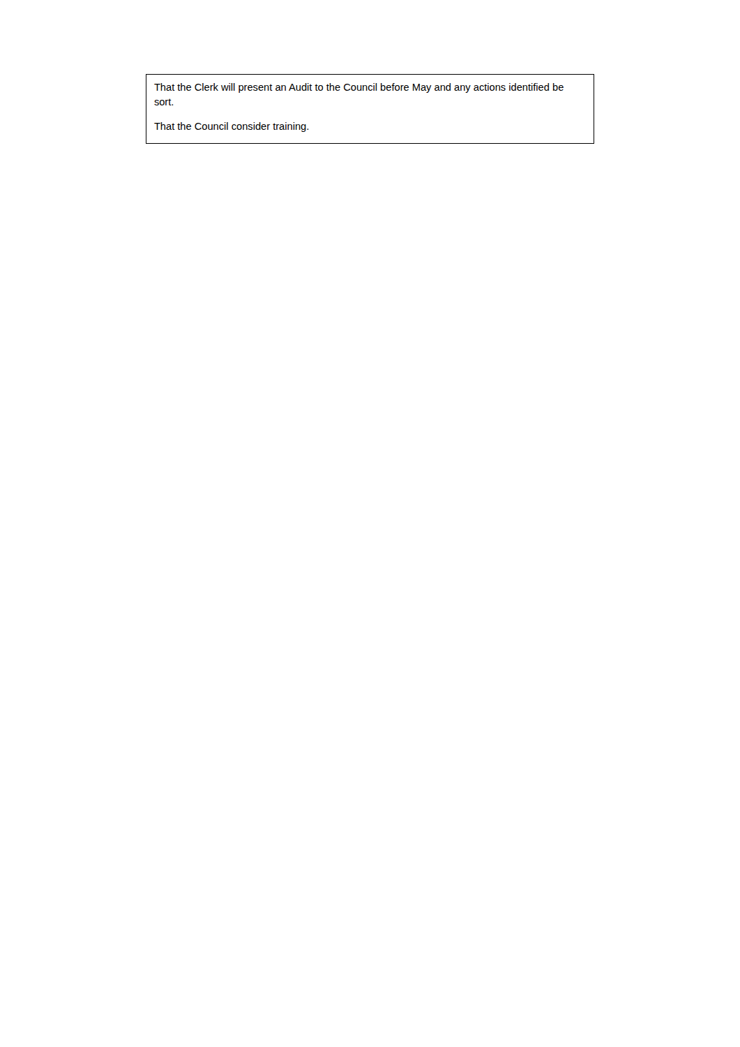That the Clerk will present an Audit to the Council before May and any actions identified be sort.
That the Council consider training.